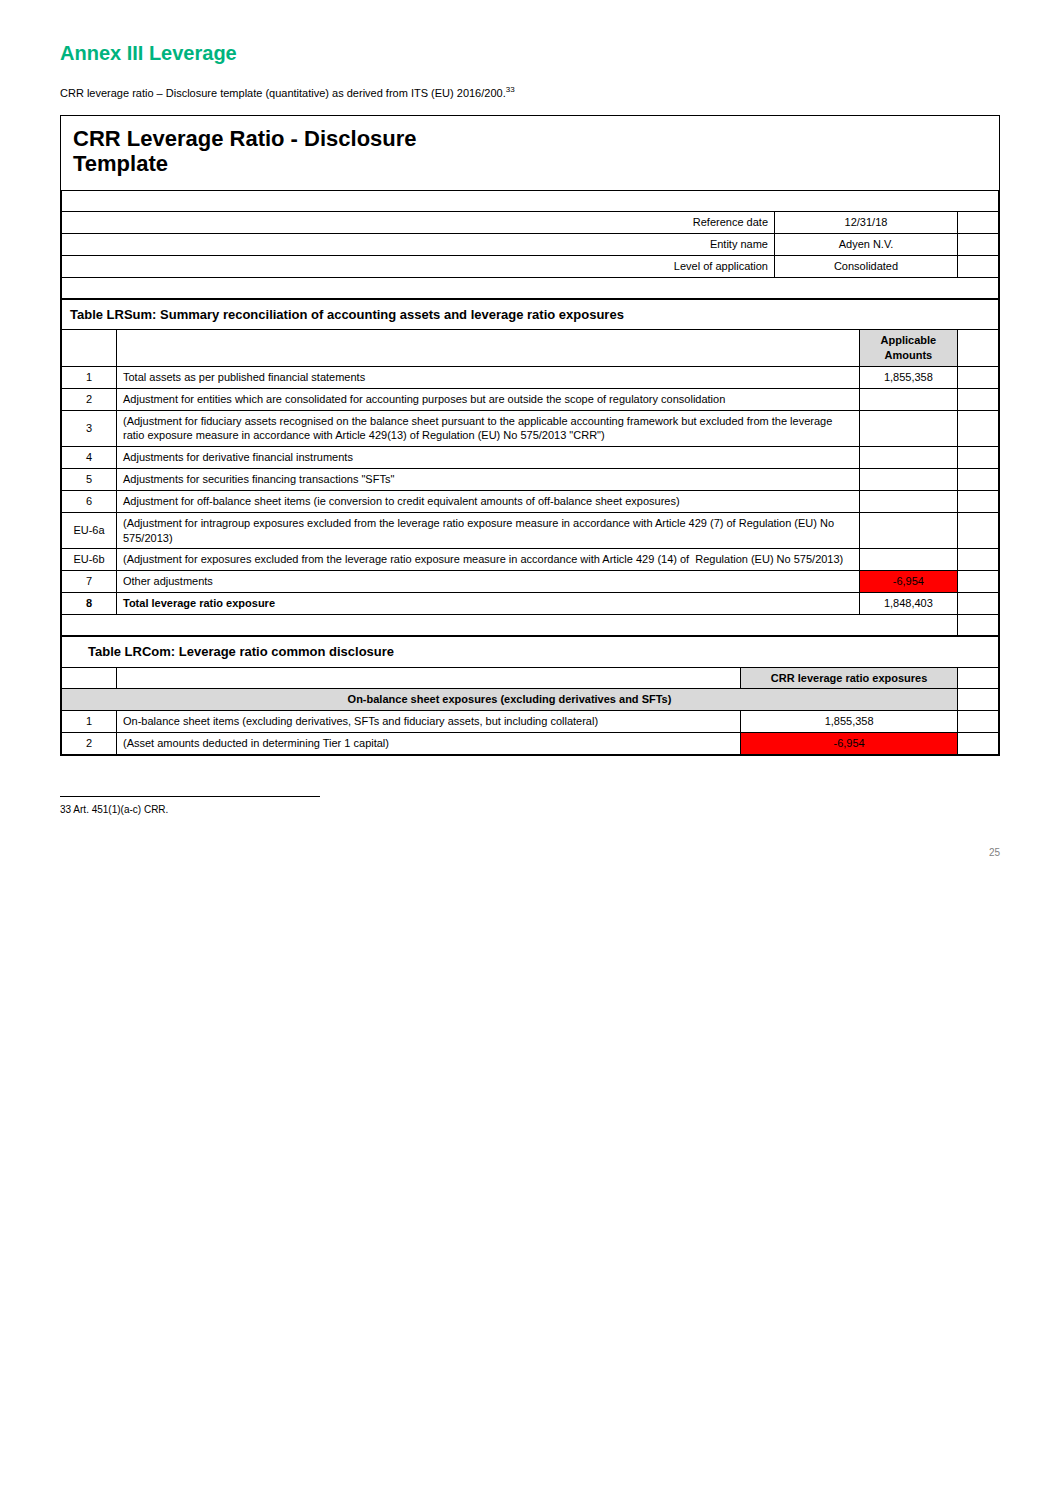Annex III Leverage
CRR leverage ratio – Disclosure template (quantitative) as derived from ITS (EU) 2016/200.33
CRR Leverage Ratio - Disclosure
Template
| Reference date | 12/31/18 | |
| Entity name | Adyen N.V. | |
| Level of application | Consolidated | |
| Table LRSum: Summary reconciliation of accounting assets and leverage ratio exposures |
| | | Applicable Amounts | |
| 1 | Total assets as per published financial statements | 1,855,358 | |
| 2 | Adjustment for entities which are consolidated for accounting purposes but are outside the scope of regulatory consolidation | | |
| 3 | (Adjustment for fiduciary assets recognised on the balance sheet pursuant to the applicable accounting framework but excluded from the leverage ratio exposure measure in accordance with Article 429(13) of Regulation (EU) No 575/2013 "CRR") | | |
| 4 | Adjustments for derivative financial instruments | | |
| 5 | Adjustments for securities financing transactions "SFTs" | | |
| 6 | Adjustment for off-balance sheet items (ie conversion to credit equivalent amounts of off-balance sheet exposures) | | |
| EU-6a | (Adjustment for intragroup exposures excluded from the leverage ratio exposure measure in accordance with Article 429 (7) of Regulation (EU) No 575/2013) | | |
| EU-6b | (Adjustment for exposures excluded from the leverage ratio exposure measure in accordance with Article 429 (14) of Regulation (EU) No 575/2013) | | |
| 7 | Other adjustments | -6,954 | |
| 8 | Total leverage ratio exposure | 1,848,403 | |
| Table LRCom: Leverage ratio common disclosure |
| | | CRR leverage ratio exposures | |
| On-balance sheet exposures (excluding derivatives and SFTs) | |
| 1 | On-balance sheet items (excluding derivatives, SFTs and fiduciary assets, but including collateral) | 1,855,358 | |
| 2 | (Asset amounts deducted in determining Tier 1 capital) | -6,954 | |
33 Art. 451(1)(a-c) CRR.
25